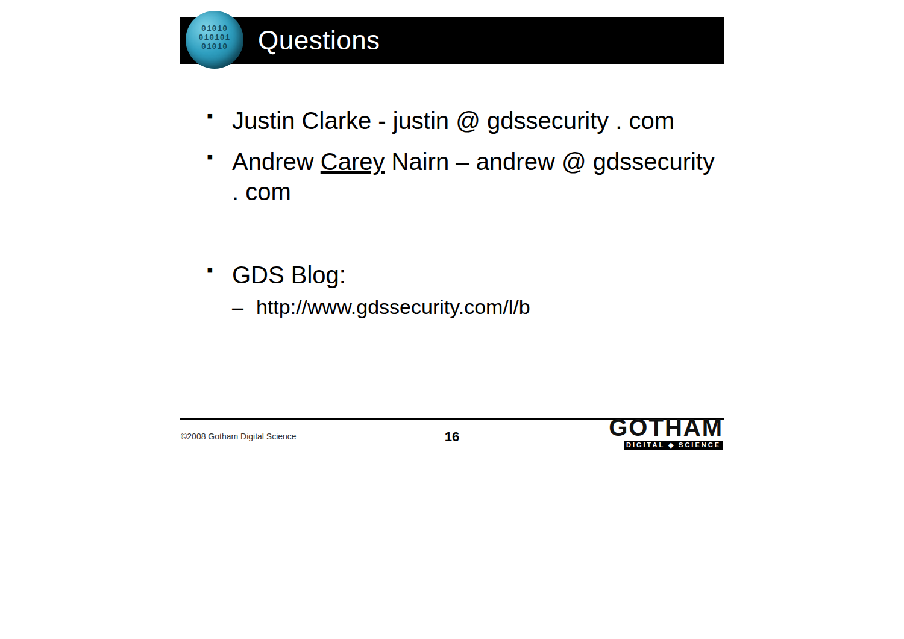Questions
01010
010101
01010
Justin Clarke - justin @ gdssecurity . com
Andrew Carey Nairn – andrew @ gdssecurity . com
GDS Blog:
http://www.gdssecurity.com/l/b
©2008 Gotham Digital Science
16
GOTHAM
DIGITAL ◆ SCIENCE